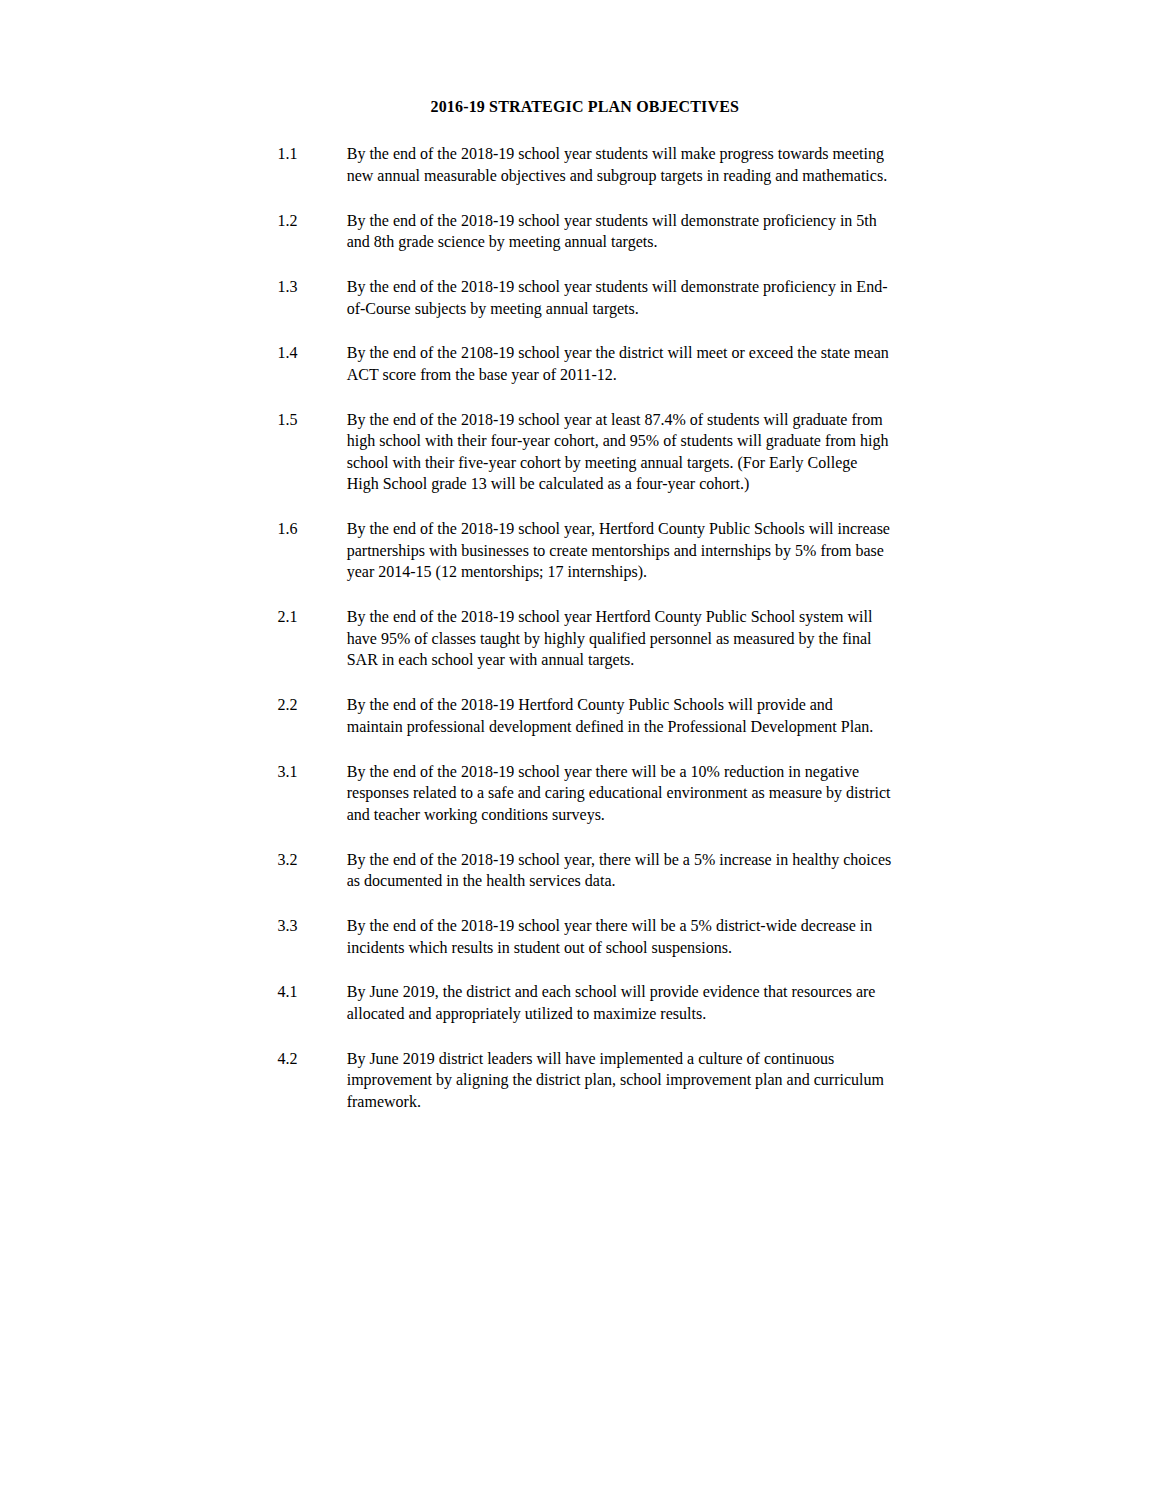2016-19 STRATEGIC PLAN OBJECTIVES
1.1 By the end of the 2018-19 school year students will make progress towards meeting new annual measurable objectives and subgroup targets in reading and mathematics.
1.2 By the end of the 2018-19 school year students will demonstrate proficiency in 5th and 8th grade science by meeting annual targets.
1.3 By the end of the 2018-19 school year students will demonstrate proficiency in End-of-Course subjects by meeting annual targets.
1.4 By the end of the 2108-19 school year the district will meet or exceed the state mean ACT score from the base year of 2011-12.
1.5 By the end of the 2018-19 school year at least 87.4% of students will graduate from high school with their four-year cohort, and 95% of students will graduate from high school with their five-year cohort by meeting annual targets. (For Early College High School grade 13 will be calculated as a four-year cohort.)
1.6 By the end of the 2018-19 school year, Hertford County Public Schools will increase partnerships with businesses to create mentorships and internships by 5% from base year 2014-15 (12 mentorships; 17 internships).
2.1 By the end of the 2018-19 school year Hertford County Public School system will have 95% of classes taught by highly qualified personnel as measured by the final SAR in each school year with annual targets.
2.2 By the end of the 2018-19 Hertford County Public Schools will provide and maintain professional development defined in the Professional Development Plan.
3.1 By the end of the 2018-19 school year there will be a 10% reduction in negative responses related to a safe and caring educational environment as measure by district and teacher working conditions surveys.
3.2 By the end of the 2018-19 school year, there will be a 5% increase in healthy choices as documented in the health services data.
3.3 By the end of the 2018-19 school year there will be a 5% district-wide decrease in incidents which results in student out of school suspensions.
4.1 By June 2019, the district and each school will provide evidence that resources are allocated and appropriately utilized to maximize results.
4.2 By June 2019 district leaders will have implemented a culture of continuous improvement by aligning the district plan, school improvement plan and curriculum framework.